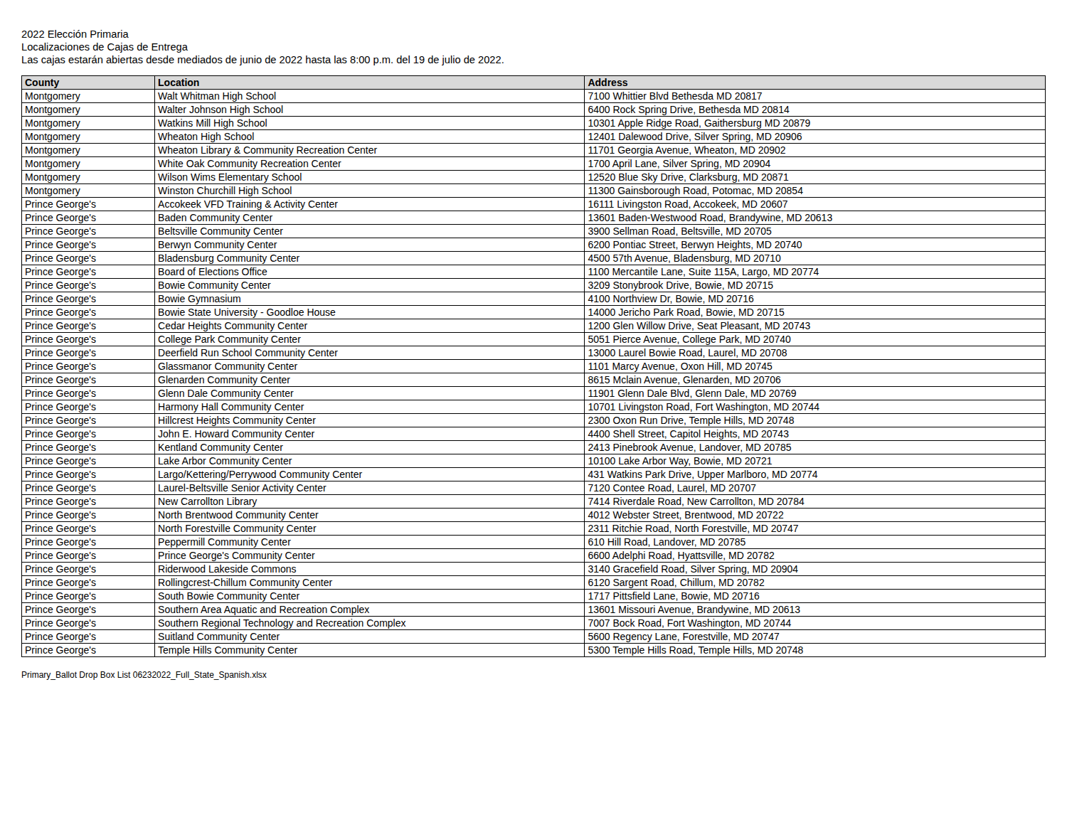2022 Elección Primaria
Localizaciones de Cajas de Entrega
Las cajas estarán abiertas desde mediados de junio de 2022 hasta las 8:00 p.m. del 19 de julio de 2022.
| County | Location | Address |
| --- | --- | --- |
| Montgomery | Walt Whitman High School | 7100 Whittier Blvd Bethesda MD 20817 |
| Montgomery | Walter Johnson High School | 6400 Rock Spring Drive, Bethesda MD 20814 |
| Montgomery | Watkins Mill High School | 10301 Apple Ridge Road, Gaithersburg MD 20879 |
| Montgomery | Wheaton High School | 12401 Dalewood Drive, Silver Spring, MD 20906 |
| Montgomery | Wheaton Library & Community Recreation Center | 11701 Georgia Avenue, Wheaton, MD 20902 |
| Montgomery | White Oak Community Recreation Center | 1700 April Lane, Silver Spring, MD 20904 |
| Montgomery | Wilson Wims Elementary School | 12520 Blue Sky Drive, Clarksburg, MD 20871 |
| Montgomery | Winston Churchill High School | 11300 Gainsborough Road, Potomac, MD 20854 |
| Prince George's | Accokeek VFD Training & Activity Center | 16111 Livingston Road, Accokeek, MD 20607 |
| Prince George's | Baden Community Center | 13601 Baden-Westwood Road, Brandywine, MD 20613 |
| Prince George's | Beltsville Community Center | 3900 Sellman Road, Beltsville, MD 20705 |
| Prince George's | Berwyn Community Center | 6200 Pontiac Street, Berwyn Heights, MD 20740 |
| Prince George's | Bladensburg Community Center | 4500 57th Avenue, Bladensburg, MD 20710 |
| Prince George's | Board of Elections Office | 1100 Mercantile Lane, Suite 115A, Largo, MD 20774 |
| Prince George's | Bowie Community Center | 3209 Stonybrook Drive, Bowie, MD 20715 |
| Prince George's | Bowie Gymnasium | 4100 Northview Dr, Bowie, MD 20716 |
| Prince George's | Bowie State University - Goodloe House | 14000 Jericho Park Road, Bowie, MD 20715 |
| Prince George's | Cedar Heights Community Center | 1200 Glen Willow Drive, Seat Pleasant, MD 20743 |
| Prince George's | College Park Community Center | 5051 Pierce Avenue, College Park, MD 20740 |
| Prince George's | Deerfield Run School Community Center | 13000 Laurel Bowie Road, Laurel, MD 20708 |
| Prince George's | Glassmanor Community Center | 1101 Marcy Avenue, Oxon Hill, MD 20745 |
| Prince George's | Glenarden Community Center | 8615 Mclain Avenue, Glenarden, MD 20706 |
| Prince George's | Glenn Dale Community Center | 11901 Glenn Dale Blvd, Glenn Dale, MD 20769 |
| Prince George's | Harmony Hall Community Center | 10701 Livingston Road, Fort Washington, MD 20744 |
| Prince George's | Hillcrest Heights Community Center | 2300 Oxon Run Drive, Temple Hills, MD 20748 |
| Prince George's | John E. Howard Community Center | 4400 Shell Street, Capitol Heights, MD 20743 |
| Prince George's | Kentland Community Center | 2413 Pinebrook Avenue, Landover, MD 20785 |
| Prince George's | Lake Arbor Community Center | 10100 Lake Arbor Way, Bowie, MD 20721 |
| Prince George's | Largo/Kettering/Perrywood Community Center | 431 Watkins Park Drive, Upper Marlboro, MD 20774 |
| Prince George's | Laurel-Beltsville Senior Activity Center | 7120 Contee Road, Laurel, MD 20707 |
| Prince George's | New Carrollton Library | 7414 Riverdale Road, New Carrollton, MD 20784 |
| Prince George's | North Brentwood Community Center | 4012 Webster Street, Brentwood, MD 20722 |
| Prince George's | North Forestville Community Center | 2311 Ritchie Road, North Forestville, MD 20747 |
| Prince George's | Peppermill Community Center | 610 Hill Road, Landover, MD 20785 |
| Prince George's | Prince George's Community Center | 6600 Adelphi Road, Hyattsville, MD 20782 |
| Prince George's | Riderwood Lakeside Commons | 3140 Gracefield Road, Silver Spring, MD 20904 |
| Prince George's | Rollingcrest-Chillum Community Center | 6120 Sargent Road, Chillum, MD 20782 |
| Prince George's | South Bowie Community Center | 1717 Pittsfield Lane, Bowie, MD 20716 |
| Prince George's | Southern Area Aquatic and Recreation Complex | 13601 Missouri Avenue, Brandywine, MD 20613 |
| Prince George's | Southern Regional Technology and Recreation Complex | 7007 Bock Road, Fort Washington, MD 20744 |
| Prince George's | Suitland Community Center | 5600 Regency Lane, Forestville, MD 20747 |
| Prince George's | Temple Hills Community Center | 5300 Temple Hills Road, Temple Hills, MD 20748 |
Primary_Ballot Drop Box List 06232022_Full_State_Spanish.xlsx